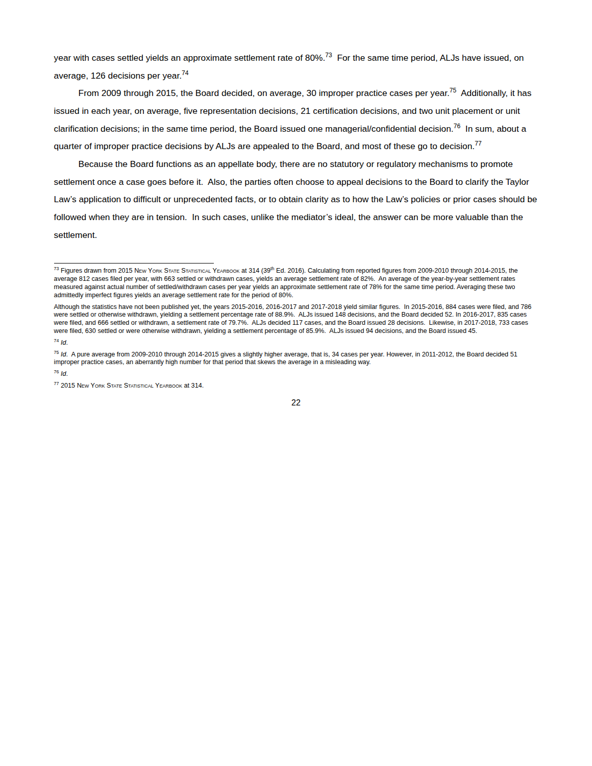year with cases settled yields an approximate settlement rate of 80%.73 For the same time period, ALJs have issued, on average, 126 decisions per year.74
From 2009 through 2015, the Board decided, on average, 30 improper practice cases per year.75 Additionally, it has issued in each year, on average, five representation decisions, 21 certification decisions, and two unit placement or unit clarification decisions; in the same time period, the Board issued one managerial/confidential decision.76 In sum, about a quarter of improper practice decisions by ALJs are appealed to the Board, and most of these go to decision.77
Because the Board functions as an appellate body, there are no statutory or regulatory mechanisms to promote settlement once a case goes before it. Also, the parties often choose to appeal decisions to the Board to clarify the Taylor Law’s application to difficult or unprecedented facts, or to obtain clarity as to how the Law’s policies or prior cases should be followed when they are in tension. In such cases, unlike the mediator’s ideal, the answer can be more valuable than the settlement.
73 Figures drawn from 2015 New York State Statistical Yearbook at 314 (39th Ed. 2016). Calculating from reported figures from 2009-2010 through 2014-2015, the average 812 cases filed per year, with 663 settled or withdrawn cases, yields an average settlement rate of 82%. An average of the year-by-year settlement rates measured against actual number of settled/withdrawn cases per year yields an approximate settlement rate of 78% for the same time period. Averaging these two admittedly imperfect figures yields an average settlement rate for the period of 80%.
Although the statistics have not been published yet, the years 2015-2016, 2016-2017 and 2017-2018 yield similar figures. In 2015-2016, 884 cases were filed, and 786 were settled or otherwise withdrawn, yielding a settlement percentage rate of 88.9%. ALJs issued 148 decisions, and the Board decided 52. In 2016-2017, 835 cases were filed, and 666 settled or withdrawn, a settlement rate of 79.7%. ALJs decided 117 cases, and the Board issued 28 decisions. Likewise, in 2017-2018, 733 cases were filed, 630 settled or were otherwise withdrawn, yielding a settlement percentage of 85.9%. ALJs issued 94 decisions, and the Board issued 45.
74 Id.
75 Id. A pure average from 2009-2010 through 2014-2015 gives a slightly higher average, that is, 34 cases per year. However, in 2011-2012, the Board decided 51 improper practice cases, an aberrantly high number for that period that skews the average in a misleading way.
76 Id.
77 2015 New York State Statistical Yearbook at 314.
22